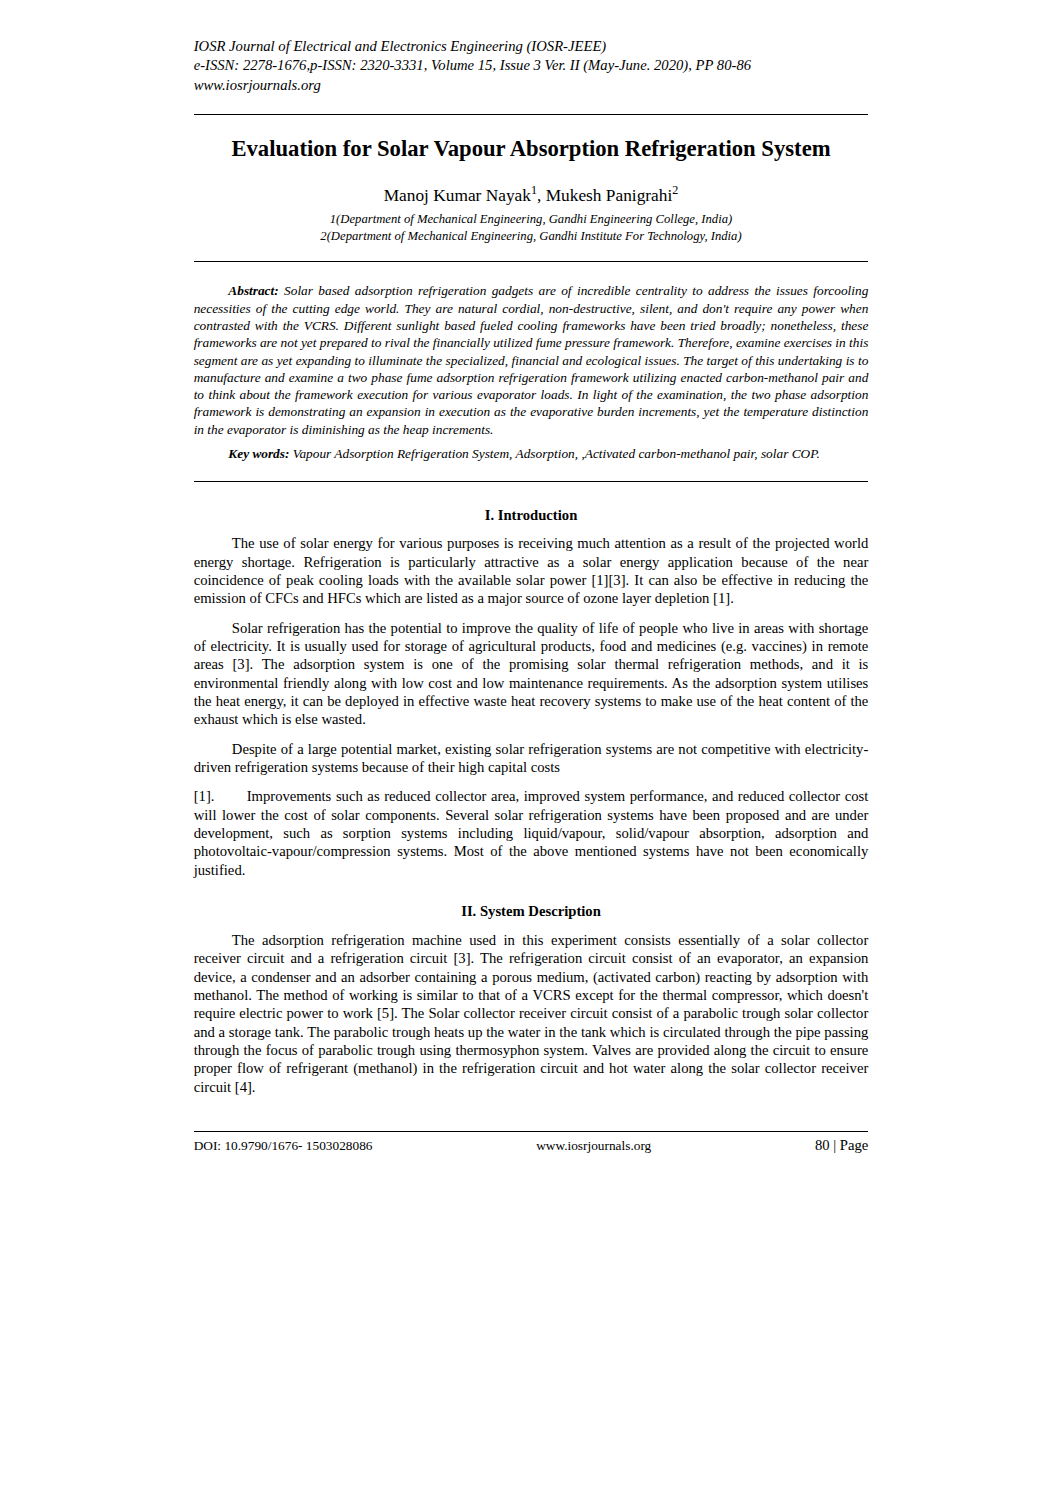IOSR Journal of Electrical and Electronics Engineering (IOSR-JEEE)
e-ISSN: 2278-1676,p-ISSN: 2320-3331, Volume 15, Issue 3 Ver. II (May-June. 2020), PP 80-86
www.iosrjournals.org
Evaluation for Solar Vapour Absorption Refrigeration System
Manoj Kumar Nayak1, Mukesh Panigrahi2
1(Department of Mechanical Engineering, Gandhi Engineering College, India)
2(Department of Mechanical Engineering, Gandhi Institute For Technology, India)
Abstract: Solar based adsorption refrigeration gadgets are of incredible centrality to address the issues forcooling necessities of the cutting edge world. They are natural cordial, non-destructive, silent, and don't require any power when contrasted with the VCRS. Different sunlight based fueled cooling frameworks have been tried broadly; nonetheless, these frameworks are not yet prepared to rival the financially utilized fume pressure framework. Therefore, examine exercises in this segment are as yet expanding to illuminate the specialized, financial and ecological issues. The target of this undertaking is to manufacture and examine a two phase fume adsorption refrigeration framework utilizing enacted carbon-methanol pair and to think about the framework execution for various evaporator loads. In light of the examination, the two phase adsorption framework is demonstrating an expansion in execution as the evaporative burden increments, yet the temperature distinction in the evaporator is diminishing as the heap increments.
Key words: Vapour Adsorption Refrigeration System, Adsorption, ,Activated carbon-methanol pair, solar COP.
I. Introduction
The use of solar energy for various purposes is receiving much attention as a result of the projected world energy shortage. Refrigeration is particularly attractive as a solar energy application because of the near coincidence of peak cooling loads with the available solar power [1][3]. It can also be effective in reducing the emission of CFCs and HFCs which are listed as a major source of ozone layer depletion [1].
Solar refrigeration has the potential to improve the quality of life of people who live in areas with shortage of electricity. It is usually used for storage of agricultural products, food and medicines (e.g. vaccines) in remote areas [3]. The adsorption system is one of the promising solar thermal refrigeration methods, and it is environmental friendly along with low cost and low maintenance requirements. As the adsorption system utilises the heat energy, it can be deployed in effective waste heat recovery systems to make use of the heat content of the exhaust which is else wasted.
Despite of a large potential market, existing solar refrigeration systems are not competitive with electricity-driven refrigeration systems because of their high capital costs
[1]. Improvements such as reduced collector area, improved system performance, and reduced collector cost will lower the cost of solar components. Several solar refrigeration systems have been proposed and are under development, such as sorption systems including liquid/vapour, solid/vapour absorption, adsorption and photovoltaic-vapour/compression systems. Most of the above mentioned systems have not been economically justified.
II. System Description
The adsorption refrigeration machine used in this experiment consists essentially of a solar collector receiver circuit and a refrigeration circuit [3]. The refrigeration circuit consist of an evaporator, an expansion device, a condenser and an adsorber containing a porous medium, (activated carbon) reacting by adsorption with methanol. The method of working is similar to that of a VCRS except for the thermal compressor, which doesn't require electric power to work [5]. The Solar collector receiver circuit consist of a parabolic trough solar collector and a storage tank. The parabolic trough heats up the water in the tank which is circulated through the pipe passing through the focus of parabolic trough using thermosyphon system. Valves are provided along the circuit to ensure proper flow of refrigerant (methanol) in the refrigeration circuit and hot water along the solar collector receiver circuit [4].
DOI: 10.9790/1676- 1503028086 www.iosrjournals.org 80 | Page